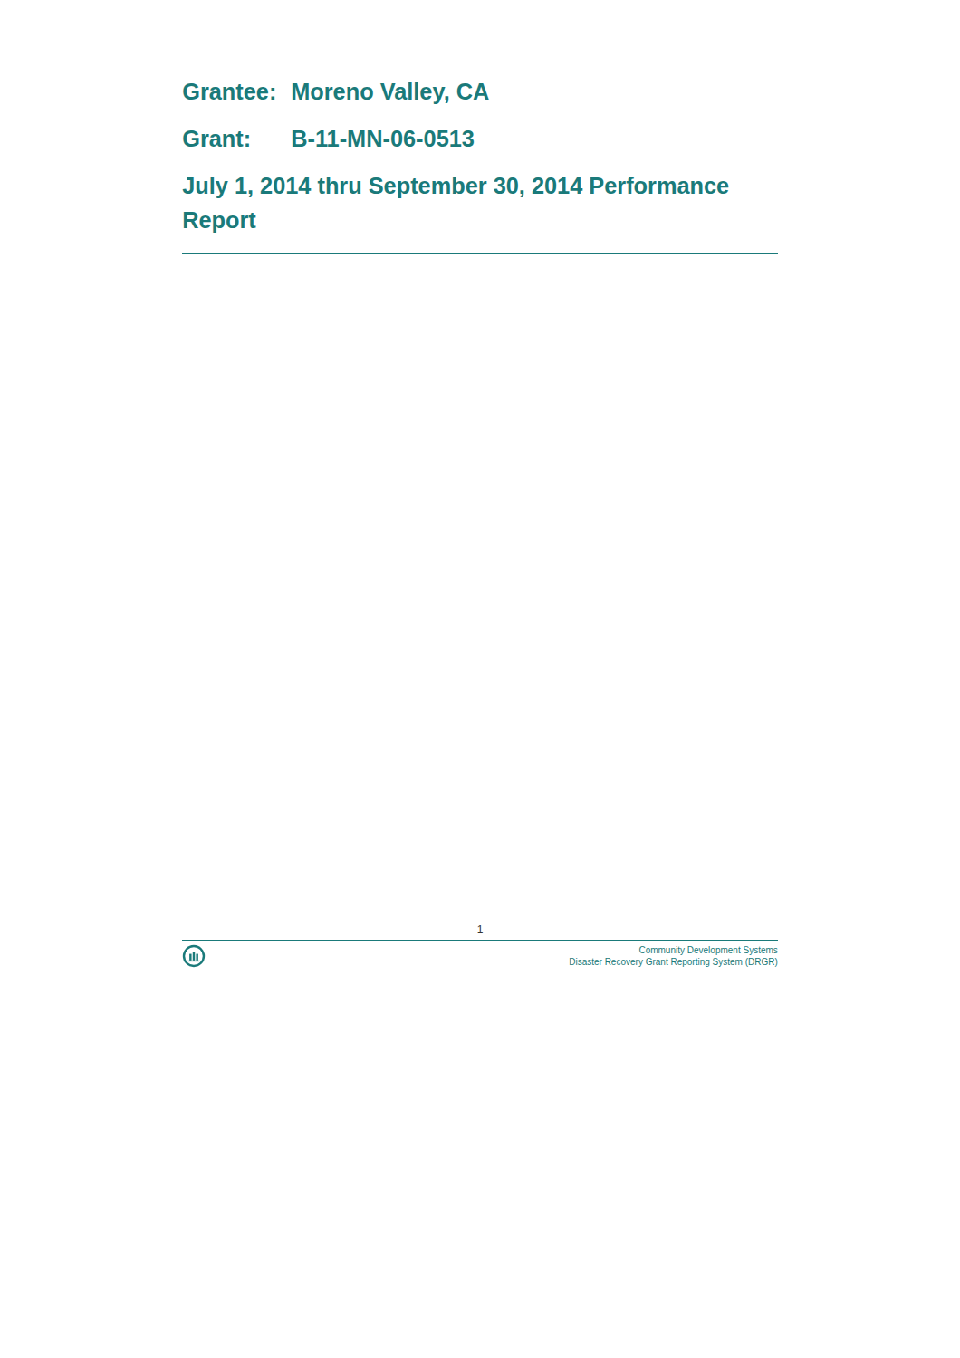Grantee:
Moreno Valley, CA
Grant:
B-11-MN-06-0513
July 1, 2014 thru September 30, 2014 Performance Report
1
Community Development Systems
Disaster Recovery Grant Reporting System (DRGR)